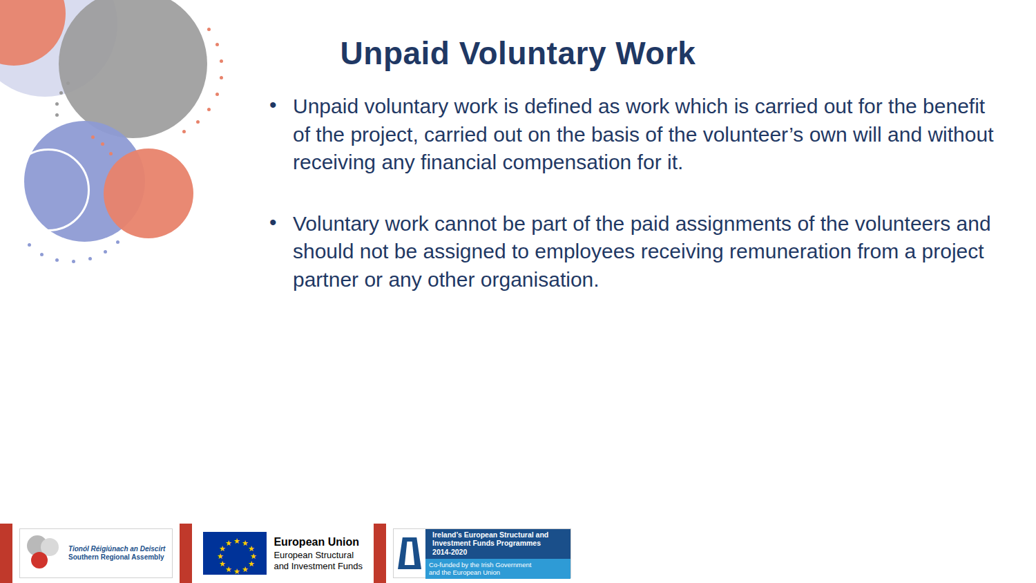Unpaid Voluntary Work
Unpaid voluntary work is defined as work which is carried out for the benefit of the project, carried out on the basis of the volunteer’s own will and without receiving any financial compensation for it.
Voluntary work cannot be part of the paid assignments of the volunteers and should not be assigned to employees receiving remuneration from a project partner or any other organisation.
Tionól Réigiúnach an Deiscirt
Southern Regional Assembly
★ ★ ★ ★ ★ ★ ★ ★ ★ ★ ★ ★
European Union European Structural
and Investment Funds
Ireland’s European Structural and
Investment Funds Programmes
2014-2020
Co-funded by the Irish Government
and the European Union